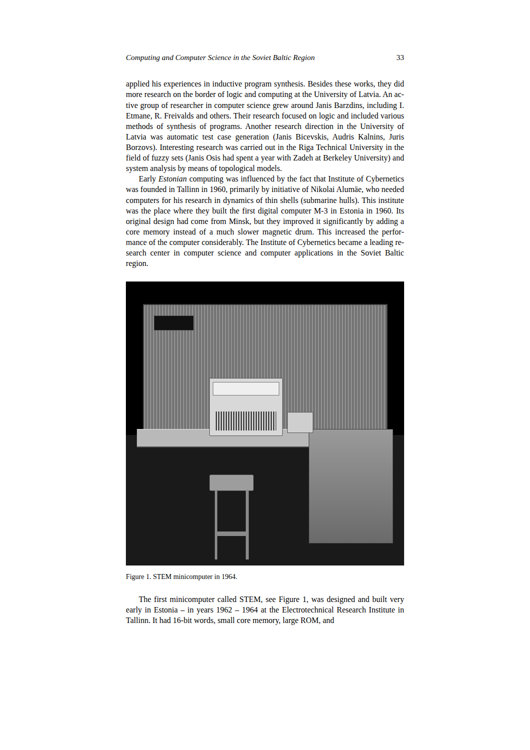Computing and Computer Science in the Soviet Baltic Region 33
applied his experiences in inductive program synthesis. Besides these works, they did more research on the border of logic and computing at the University of Latvia. An active group of researcher in computer science grew around Janis Barzdins, including I. Etmane, R. Freivalds and others. Their research focused on logic and included various methods of synthesis of programs. Another research direction in the University of Latvia was automatic test case generation (Janis Bicevskis, Audris Kalnins, Juris Borzovs). Interesting research was carried out in the Riga Technical University in the field of fuzzy sets (Janis Osis had spent a year with Zadeh at Berkeley University) and system analysis by means of topological models.
Early Estonian computing was influenced by the fact that Institute of Cybernetics was founded in Tallinn in 1960, primarily by initiative of Nikolai Alumäe, who needed computers for his research in dynamics of thin shells (submarine hulls). This institute was the place where they built the first digital computer M-3 in Estonia in 1960. Its original design had come from Minsk, but they improved it significantly by adding a core memory instead of a much slower magnetic drum. This increased the performance of the computer considerably. The Institute of Cybernetics became a leading research center in computer science and computer applications in the Soviet Baltic region.
Figure 1. STEM minicomputer in 1964.
The first minicomputer called STEM, see Figure 1, was designed and built very early in Estonia – in years 1962 – 1964 at the Electrotechnical Research Institute in Tallinn. It had 16-bit words, small core memory, large ROM, and